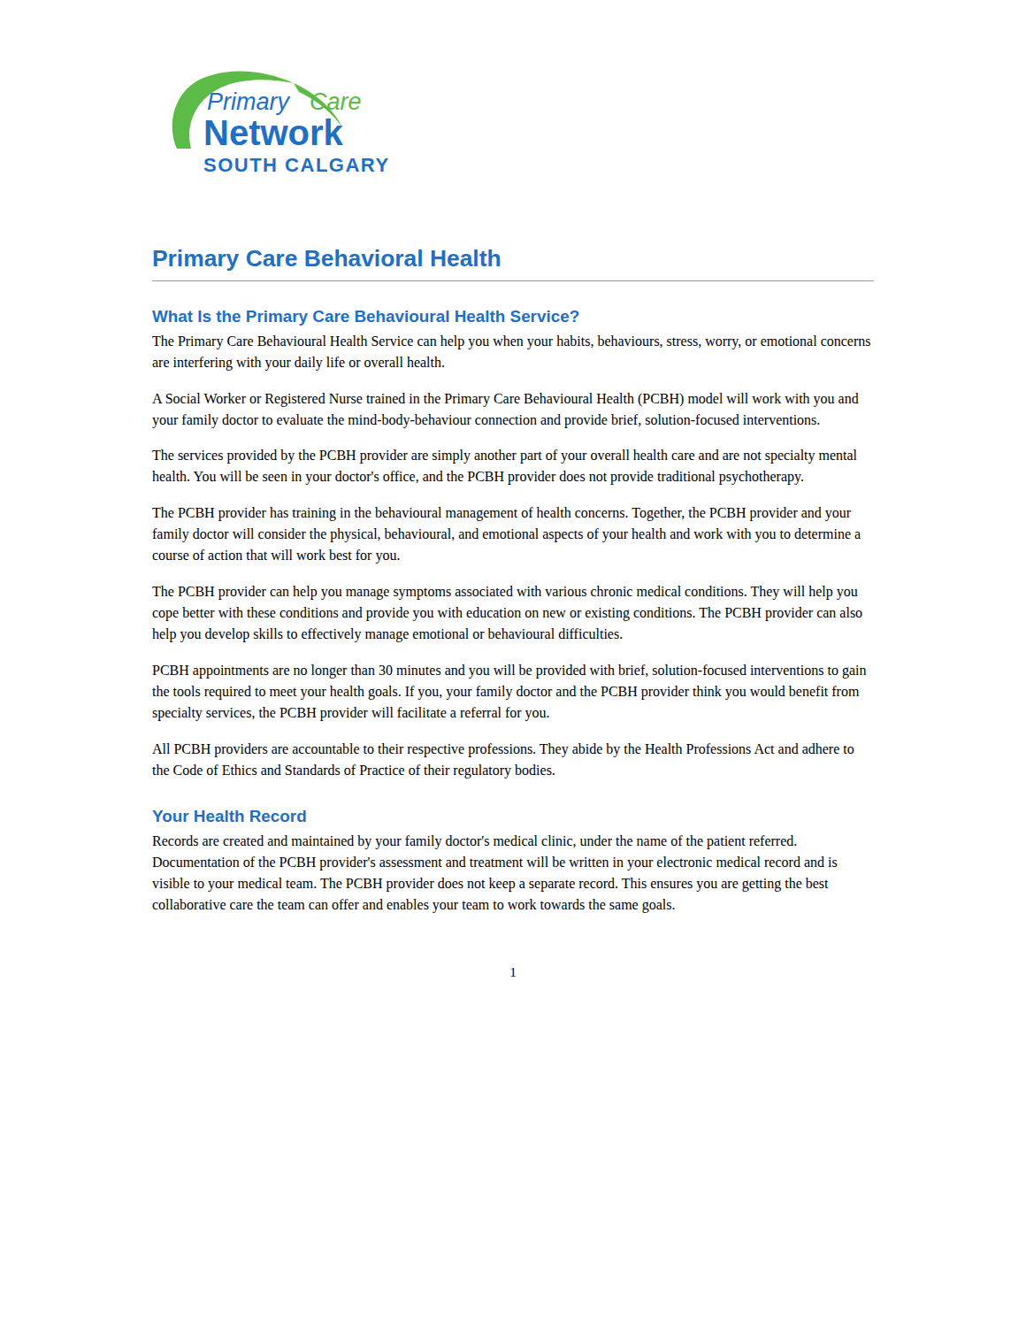Primary Care Network SOUTH CALGARY
Primary Care Behavioral Health
What Is the Primary Care Behavioural Health Service?
The Primary Care Behavioural Health Service can help you when your habits, behaviours, stress, worry, or emotional concerns are interfering with your daily life or overall health.
A Social Worker or Registered Nurse trained in the Primary Care Behavioural Health (PCBH) model will work with you and your family doctor to evaluate the mind-body-behaviour connection and provide brief, solution-focused interventions.
The services provided by the PCBH provider are simply another part of your overall health care and are not specialty mental health. You will be seen in your doctor's office, and the PCBH provider does not provide traditional psychotherapy.
The PCBH provider has training in the behavioural management of health concerns. Together, the PCBH provider and your family doctor will consider the physical, behavioural, and emotional aspects of your health and work with you to determine a course of action that will work best for you.
The PCBH provider can help you manage symptoms associated with various chronic medical conditions. They will help you cope better with these conditions and provide you with education on new or existing conditions. The PCBH provider can also help you develop skills to effectively manage emotional or behavioural difficulties.
PCBH appointments are no longer than 30 minutes and you will be provided with brief, solution-focused interventions to gain the tools required to meet your health goals. If you, your family doctor and the PCBH provider think you would benefit from specialty services, the PCBH provider will facilitate a referral for you.
All PCBH providers are accountable to their respective professions. They abide by the Health Professions Act and adhere to the Code of Ethics and Standards of Practice of their regulatory bodies.
Your Health Record
Records are created and maintained by your family doctor's medical clinic, under the name of the patient referred. Documentation of the PCBH provider's assessment and treatment will be written in your electronic medical record and is visible to your medical team. The PCBH provider does not keep a separate record. This ensures you are getting the best collaborative care the team can offer and enables your team to work towards the same goals.
1